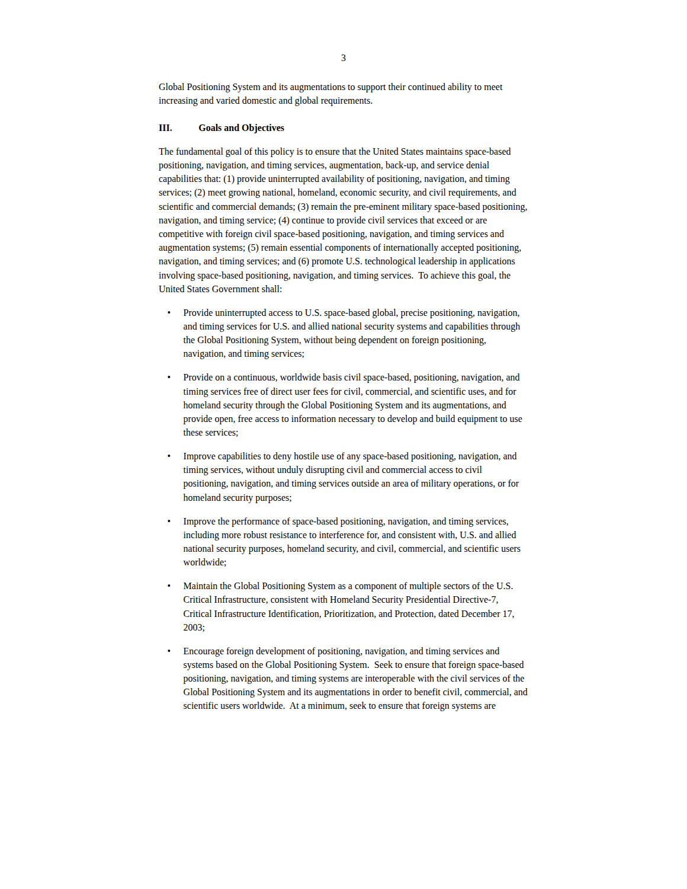3
Global Positioning System and its augmentations to support their continued ability to meet increasing and varied domestic and global requirements.
III. Goals and Objectives
The fundamental goal of this policy is to ensure that the United States maintains space-based positioning, navigation, and timing services, augmentation, back-up, and service denial capabilities that: (1) provide uninterrupted availability of positioning, navigation, and timing services; (2) meet growing national, homeland, economic security, and civil requirements, and scientific and commercial demands; (3) remain the pre-eminent military space-based positioning, navigation, and timing service; (4) continue to provide civil services that exceed or are competitive with foreign civil space-based positioning, navigation, and timing services and augmentation systems; (5) remain essential components of internationally accepted positioning, navigation, and timing services; and (6) promote U.S. technological leadership in applications involving space-based positioning, navigation, and timing services. To achieve this goal, the United States Government shall:
Provide uninterrupted access to U.S. space-based global, precise positioning, navigation, and timing services for U.S. and allied national security systems and capabilities through the Global Positioning System, without being dependent on foreign positioning, navigation, and timing services;
Provide on a continuous, worldwide basis civil space-based, positioning, navigation, and timing services free of direct user fees for civil, commercial, and scientific uses, and for homeland security through the Global Positioning System and its augmentations, and provide open, free access to information necessary to develop and build equipment to use these services;
Improve capabilities to deny hostile use of any space-based positioning, navigation, and timing services, without unduly disrupting civil and commercial access to civil positioning, navigation, and timing services outside an area of military operations, or for homeland security purposes;
Improve the performance of space-based positioning, navigation, and timing services, including more robust resistance to interference for, and consistent with, U.S. and allied national security purposes, homeland security, and civil, commercial, and scientific users worldwide;
Maintain the Global Positioning System as a component of multiple sectors of the U.S. Critical Infrastructure, consistent with Homeland Security Presidential Directive-7, Critical Infrastructure Identification, Prioritization, and Protection, dated December 17, 2003;
Encourage foreign development of positioning, navigation, and timing services and systems based on the Global Positioning System. Seek to ensure that foreign space-based positioning, navigation, and timing systems are interoperable with the civil services of the Global Positioning System and its augmentations in order to benefit civil, commercial, and scientific users worldwide. At a minimum, seek to ensure that foreign systems are